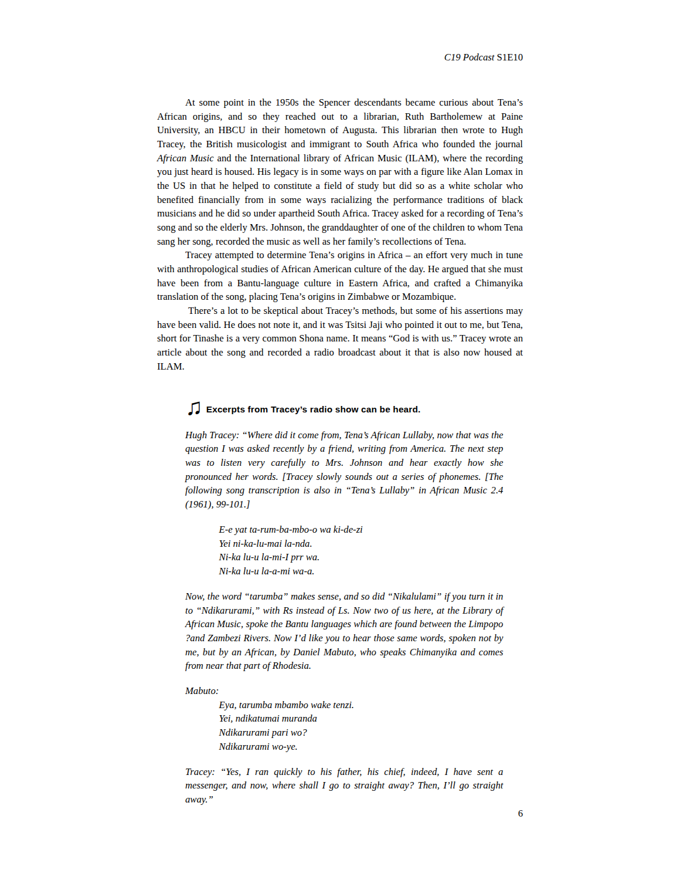C19 Podcast S1E10
At some point in the 1950s the Spencer descendants became curious about Tena’s African origins, and so they reached out to a librarian, Ruth Bartholemew at Paine University, an HBCU in their hometown of Augusta. This librarian then wrote to Hugh Tracey, the British musicologist and immigrant to South Africa who founded the journal African Music and the International library of African Music (ILAM), where the recording you just heard is housed. His legacy is in some ways on par with a figure like Alan Lomax in the US in that he helped to constitute a field of study but did so as a white scholar who benefited financially from in some ways racializing the performance traditions of black musicians and he did so under apartheid South Africa. Tracey asked for a recording of Tena’s song and so the elderly Mrs. Johnson, the granddaughter of one of the children to whom Tena sang her song, recorded the music as well as her family’s recollections of Tena.
Tracey attempted to determine Tena’s origins in Africa – an effort very much in tune with anthropological studies of African American culture of the day. He argued that she must have been from a Bantu-language culture in Eastern Africa, and crafted a Chimanyika translation of the song, placing Tena’s origins in Zimbabwe or Mozambique.
There’s a lot to be skeptical about Tracey’s methods, but some of his assertions may have been valid. He does not note it, and it was Tsitsi Jaji who pointed it out to me, but Tena, short for Tinashe is a very common Shona name. It means “God is with us.” Tracey wrote an article about the song and recorded a radio broadcast about it that is also now housed at ILAM.
♫ Excerpts from Tracey’s radio show can be heard.
Hugh Tracey: “Where did it come from, Tena’s African Lullaby, now that was the question I was asked recently by a friend, writing from America. The next step was to listen very carefully to Mrs. Johnson and hear exactly how she pronounced her words. [Tracey slowly sounds out a series of phonemes. [The following song transcription is also in “Tena’s Lullaby” in African Music 2.4 (1961), 99-101.]
E-e yat ta-rum-ba-mbo-o wa ki-de-zi
Yei ni-ka-lu-mai la-nda.
Ni-ka lu-u la-mi-I prr wa.
Ni-ka lu-u la-a-mi wa-a.
Now, the word “tarumba” makes sense, and so did “Nikalulami” if you turn it in to “Ndikarurami,” with Rs instead of Ls. Now two of us here, at the Library of African Music, spoke the Bantu languages which are found between the Limpopo ?and Zambezi Rivers. Now I’d like you to hear those same words, spoken not by me, but by an African, by Daniel Mabuto, who speaks Chimanyika and comes from near that part of Rhodesia.
Mabuto:
Eya, tarumba mbambo wake tenzi.
Yei, ndikatumai muranda
Ndikarurami pari wo?
Ndikarurami wo-ye.
Tracey: “Yes, I ran quickly to his father, his chief, indeed, I have sent a messenger, and now, where shall I go to straight away? Then, I’ll go straight away.”
6